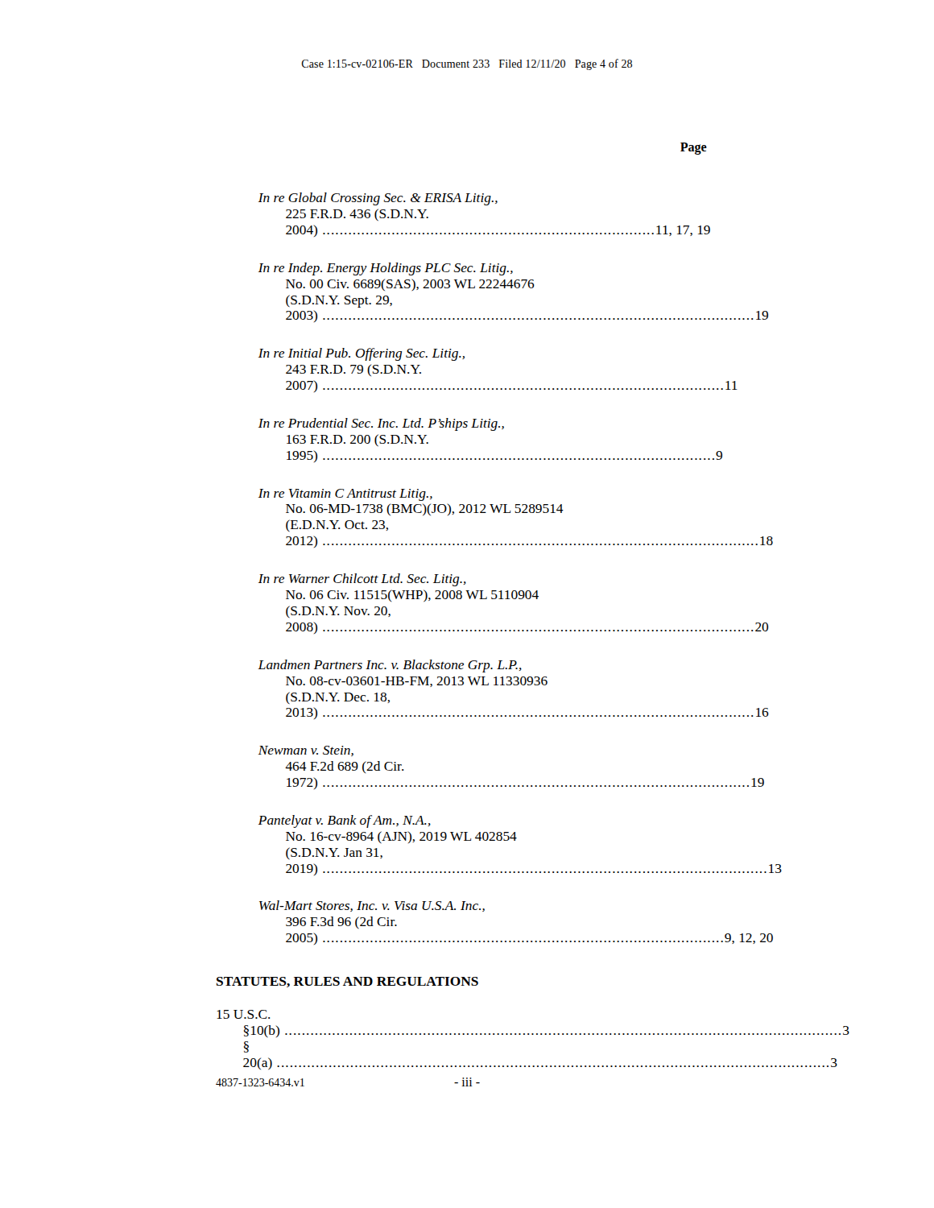Case 1:15-cv-02106-ER Document 233 Filed 12/11/20 Page 4 of 28
Page
In re Global Crossing Sec. & ERISA Litig.,
225 F.R.D. 436 (S.D.N.Y. 2004) ............................................................................. 11, 17, 19
In re Indep. Energy Holdings PLC Sec. Litig.,
No. 00 Civ. 6689(SAS), 2003 WL 22244676
(S.D.N.Y. Sept. 29, 2003) .................................................................................................... 19
In re Initial Pub. Offering Sec. Litig.,
243 F.R.D. 79 (S.D.N.Y. 2007) ............................................................................................. 11
In re Prudential Sec. Inc. Ltd. P’ships Litig.,
163 F.R.D. 200 (S.D.N.Y. 1995) ........................................................................................... 9
In re Vitamin C Antitrust Litig.,
No. 06-MD-1738 (BMC)(JO), 2012 WL 5289514
(E.D.N.Y. Oct. 23, 2012) ..................................................................................................... 18
In re Warner Chilcott Ltd. Sec. Litig.,
No. 06 Civ. 11515(WHP), 2008 WL 5110904
(S.D.N.Y. Nov. 20, 2008) .................................................................................................... 20
Landmen Partners Inc. v. Blackstone Grp. L.P.,
No. 08-cv-03601-HB-FM, 2013 WL 11330936
(S.D.N.Y. Dec. 18, 2013) .................................................................................................... 16
Newman v. Stein,
464 F.2d 689 (2d Cir. 1972) ................................................................................................... 19
Pantelyat v. Bank of Am., N.A.,
No. 16-cv-8964 (AJN), 2019 WL 402854
(S.D.N.Y. Jan 31, 2019) ....................................................................................................... 13
Wal-Mart Stores, Inc. v. Visa U.S.A. Inc.,
396 F.3d 96 (2d Cir. 2005) ............................................................................................. 9, 12, 20
STATUTES, RULES AND REGULATIONS
15 U.S.C.
§10(b) ................................................................................................................................. 3
§ 20(a) ................................................................................................................................ 3
4837-1323-6434.v1
- iii -